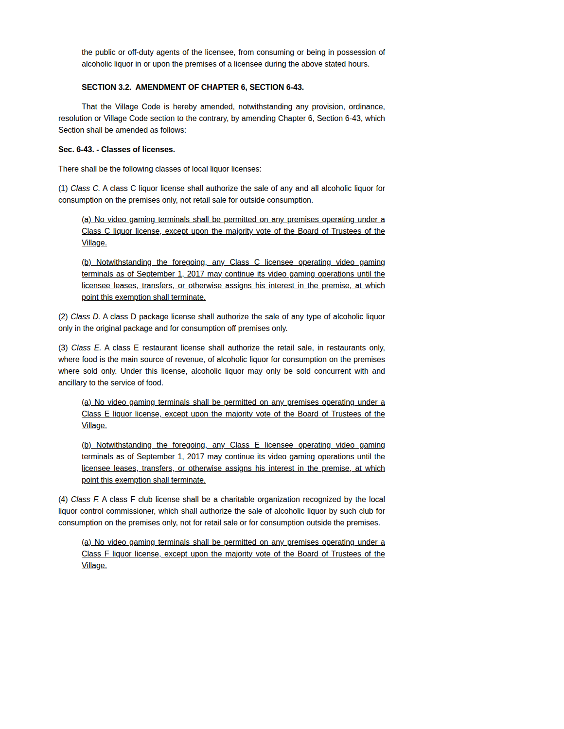the public or off-duty agents of the licensee, from consuming or being in possession of alcoholic liquor in or upon the premises of a licensee during the above stated hours.
SECTION 3.2. AMENDMENT OF CHAPTER 6, SECTION 6-43.
That the Village Code is hereby amended, notwithstanding any provision, ordinance, resolution or Village Code section to the contrary, by amending Chapter 6, Section 6-43, which Section shall be amended as follows:
Sec. 6-43. - Classes of licenses.
There shall be the following classes of local liquor licenses:
(1) Class C. A class C liquor license shall authorize the sale of any and all alcoholic liquor for consumption on the premises only, not retail sale for outside consumption.
(a) No video gaming terminals shall be permitted on any premises operating under a Class C liquor license, except upon the majority vote of the Board of Trustees of the Village.
(b) Notwithstanding the foregoing, any Class C licensee operating video gaming terminals as of September 1, 2017 may continue its video gaming operations until the licensee leases, transfers, or otherwise assigns his interest in the premise, at which point this exemption shall terminate.
(2) Class D. A class D package license shall authorize the sale of any type of alcoholic liquor only in the original package and for consumption off premises only.
(3) Class E. A class E restaurant license shall authorize the retail sale, in restaurants only, where food is the main source of revenue, of alcoholic liquor for consumption on the premises where sold only. Under this license, alcoholic liquor may only be sold concurrent with and ancillary to the service of food.
(a) No video gaming terminals shall be permitted on any premises operating under a Class E liquor license, except upon the majority vote of the Board of Trustees of the Village.
(b) Notwithstanding the foregoing, any Class E licensee operating video gaming terminals as of September 1, 2017 may continue its video gaming operations until the licensee leases, transfers, or otherwise assigns his interest in the premise, at which point this exemption shall terminate.
(4) Class F. A class F club license shall be a charitable organization recognized by the local liquor control commissioner, which shall authorize the sale of alcoholic liquor by such club for consumption on the premises only, not for retail sale or for consumption outside the premises.
(a) No video gaming terminals shall be permitted on any premises operating under a Class F liquor license, except upon the majority vote of the Board of Trustees of the Village.